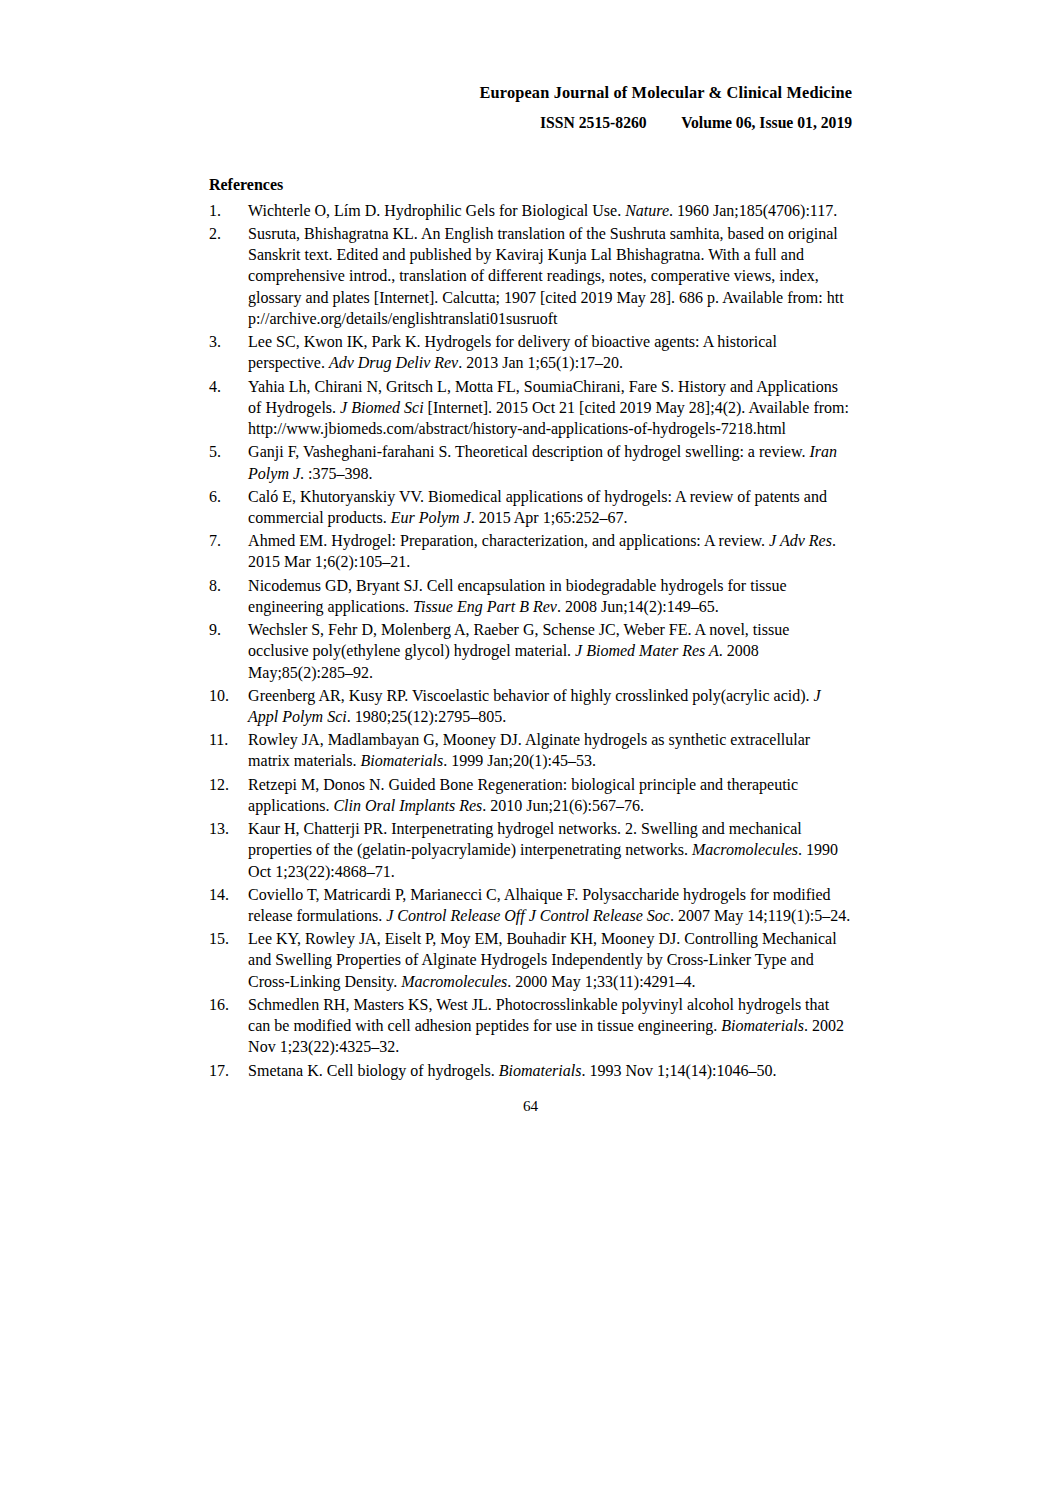European Journal of Molecular & Clinical Medicine
ISSN 2515-8260Volume 06, Issue 01, 2019
References
Wichterle O, Lím D. Hydrophilic Gels for Biological Use. Nature. 1960 Jan;185(4706):117.
Susruta, Bhishagratna KL. An English translation of the Sushruta samhita, based on original Sanskrit text. Edited and published by Kaviraj Kunja Lal Bhishagratna. With a full and comprehensive introd., translation of different readings, notes, comperative views, index, glossary and plates [Internet]. Calcutta; 1907 [cited 2019 May 28]. 686 p. Available from: http://archive.org/details/englishtranslati01susruoft
Lee SC, Kwon IK, Park K. Hydrogels for delivery of bioactive agents: A historical perspective. Adv Drug Deliv Rev. 2013 Jan 1;65(1):17–20.
Yahia Lh, Chirani N, Gritsch L, Motta FL, SoumiaChirani, Fare S. History and Applications of Hydrogels. J Biomed Sci [Internet]. 2015 Oct 21 [cited 2019 May 28];4(2). Available from: http://www.jbiomeds.com/abstract/history-and-applications-of-hydrogels-7218.html
Ganji F, Vasheghani-farahani S. Theoretical description of hydrogel swelling: a review. Iran Polym J. :375–398.
Caló E, Khutoryanskiy VV. Biomedical applications of hydrogels: A review of patents and commercial products. Eur Polym J. 2015 Apr 1;65:252–67.
Ahmed EM. Hydrogel: Preparation, characterization, and applications: A review. J Adv Res. 2015 Mar 1;6(2):105–21.
Nicodemus GD, Bryant SJ. Cell encapsulation in biodegradable hydrogels for tissue engineering applications. Tissue Eng Part B Rev. 2008 Jun;14(2):149–65.
Wechsler S, Fehr D, Molenberg A, Raeber G, Schense JC, Weber FE. A novel, tissue occlusive poly(ethylene glycol) hydrogel material. J Biomed Mater Res A. 2008 May;85(2):285–92.
Greenberg AR, Kusy RP. Viscoelastic behavior of highly crosslinked poly(acrylic acid). J Appl Polym Sci. 1980;25(12):2795–805.
Rowley JA, Madlambayan G, Mooney DJ. Alginate hydrogels as synthetic extracellular matrix materials. Biomaterials. 1999 Jan;20(1):45–53.
Retzepi M, Donos N. Guided Bone Regeneration: biological principle and therapeutic applications. Clin Oral Implants Res. 2010 Jun;21(6):567–76.
Kaur H, Chatterji PR. Interpenetrating hydrogel networks. 2. Swelling and mechanical properties of the (gelatin-polyacrylamide) interpenetrating networks. Macromolecules. 1990 Oct 1;23(22):4868–71.
Coviello T, Matricardi P, Marianecci C, Alhaique F. Polysaccharide hydrogels for modified release formulations. J Control Release Off J Control Release Soc. 2007 May 14;119(1):5–24.
Lee KY, Rowley JA, Eiselt P, Moy EM, Bouhadir KH, Mooney DJ. Controlling Mechanical and Swelling Properties of Alginate Hydrogels Independently by Cross-Linker Type and Cross-Linking Density. Macromolecules. 2000 May 1;33(11):4291–4.
Schmedlen RH, Masters KS, West JL. Photocrosslinkable polyvinyl alcohol hydrogels that can be modified with cell adhesion peptides for use in tissue engineering. Biomaterials. 2002 Nov 1;23(22):4325–32.
Smetana K. Cell biology of hydrogels. Biomaterials. 1993 Nov 1;14(14):1046–50.
64